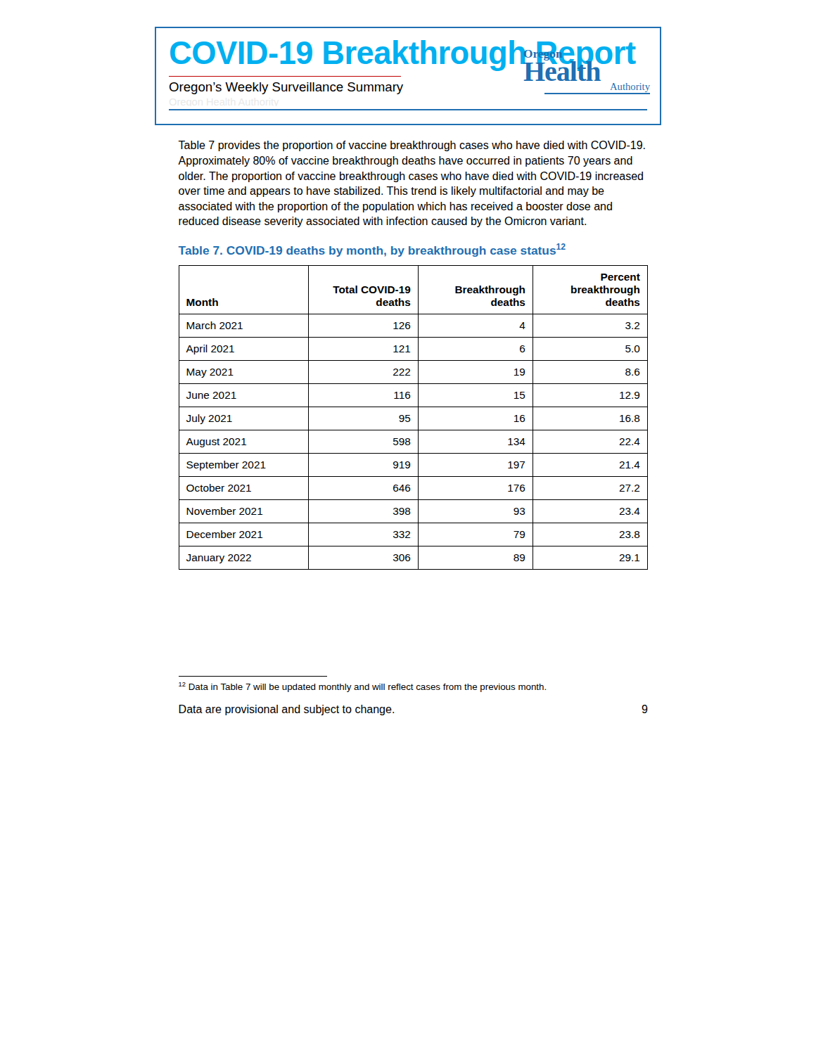COVID-19 Breakthrough Report
Oregon’s Weekly Surveillance Summary
Oregon Health Authority
Oregon Health Authority
Table 7 provides the proportion of vaccine breakthrough cases who have died with COVID-19. Approximately 80% of vaccine breakthrough deaths have occurred in patients 70 years and older. The proportion of vaccine breakthrough cases who have died with COVID-19 increased over time and appears to have stabilized. This trend is likely multifactorial and may be associated with the proportion of the population which has received a booster dose and reduced disease severity associated with infection caused by the Omicron variant.
Table 7. COVID-19 deaths by month, by breakthrough case status12
| Month | Total COVID-19 deaths | Breakthrough deaths | Percent breakthrough deaths |
| --- | --- | --- | --- |
| March 2021 | 126 | 4 | 3.2 |
| April 2021 | 121 | 6 | 5.0 |
| May 2021 | 222 | 19 | 8.6 |
| June 2021 | 116 | 15 | 12.9 |
| July 2021 | 95 | 16 | 16.8 |
| August 2021 | 598 | 134 | 22.4 |
| September 2021 | 919 | 197 | 21.4 |
| October 2021 | 646 | 176 | 27.2 |
| November 2021 | 398 | 93 | 23.4 |
| December 2021 | 332 | 79 | 23.8 |
| January 2022 | 306 | 89 | 29.1 |
12 Data in Table 7 will be updated monthly and will reflect cases from the previous month.
Data are provisional and subject to change. 9